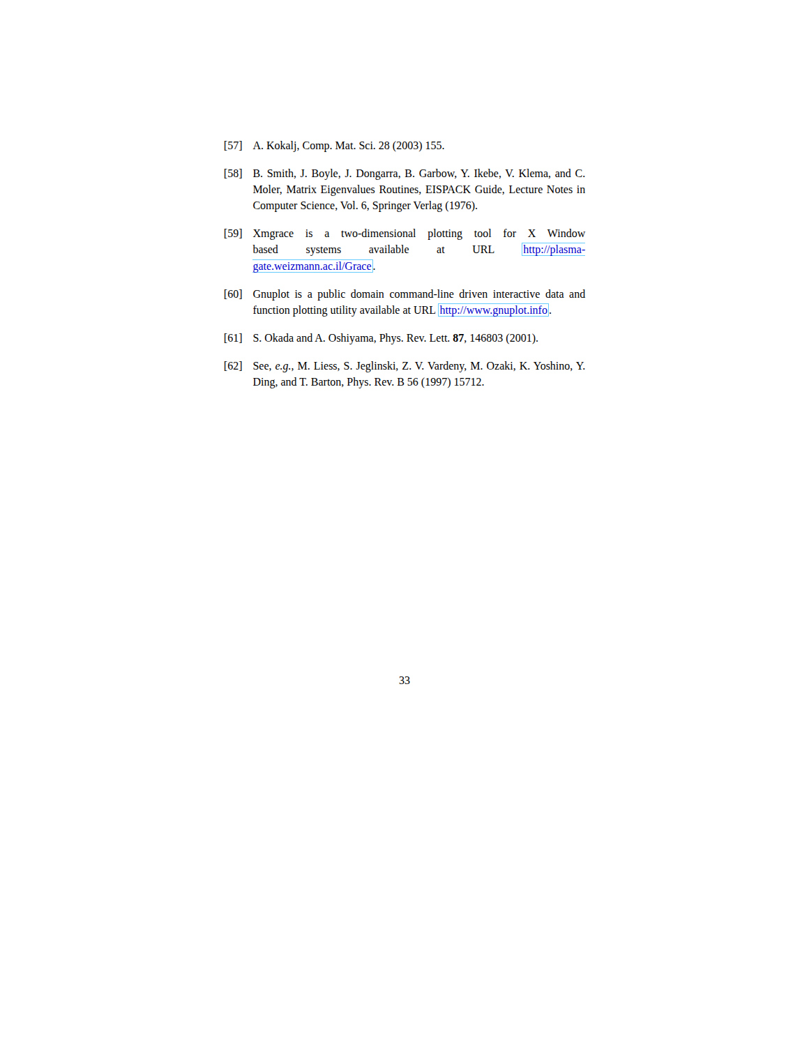[57] A. Kokalj, Comp. Mat. Sci. 28 (2003) 155.
[58] B. Smith, J. Boyle, J. Dongarra, B. Garbow, Y. Ikebe, V. Klema, and C. Moler, Matrix Eigenvalues Routines, EISPACK Guide, Lecture Notes in Computer Science, Vol. 6, Springer Verlag (1976).
[59] Xmgrace is a two-dimensional plotting tool for X Window based systems available at URL http://plasma-gate.weizmann.ac.il/Grace.
[60] Gnuplot is a public domain command-line driven interactive data and function plotting utility available at URL http://www.gnuplot.info.
[61] S. Okada and A. Oshiyama, Phys. Rev. Lett. 87, 146803 (2001).
[62] See, e.g., M. Liess, S. Jeglinski, Z. V. Vardeny, M. Ozaki, K. Yoshino, Y. Ding, and T. Barton, Phys. Rev. B 56 (1997) 15712.
33